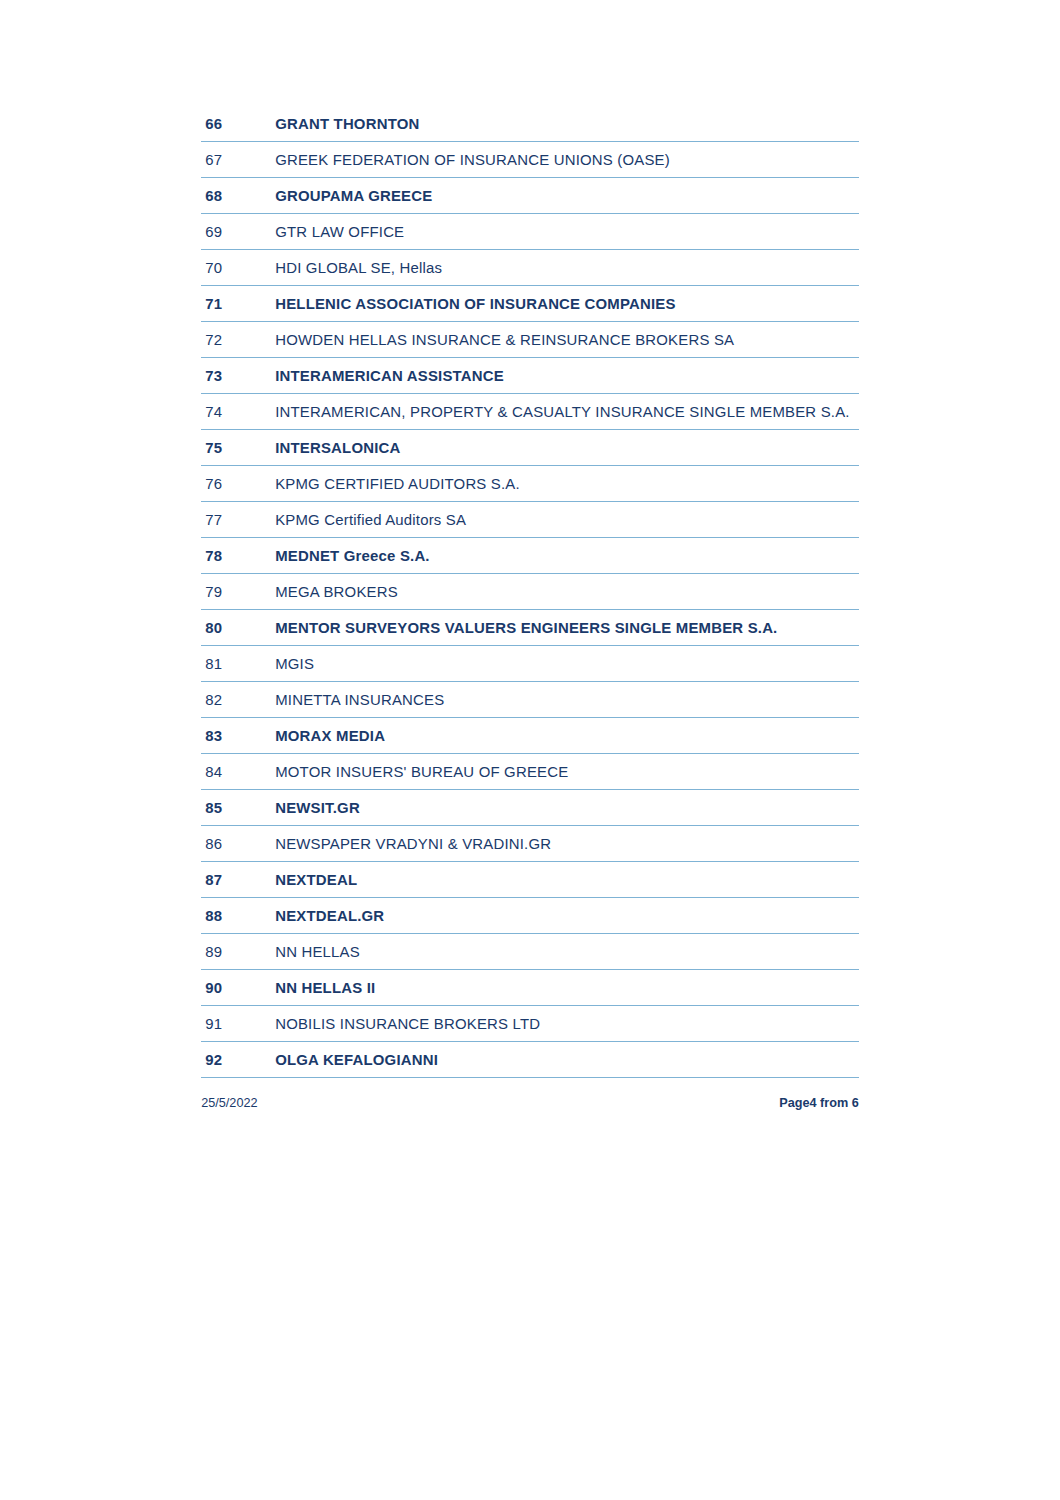| 66 | GRANT THORNTON |
| 67 | GREEK FEDERATION OF INSURANCE UNIONS (OASE) |
| 68 | GROUPAMA GREECE |
| 69 | GTR LAW OFFICE |
| 70 | HDI GLOBAL SE, Hellas |
| 71 | HELLENIC ASSOCIATION OF INSURANCE COMPANIES |
| 72 | HOWDEN HELLAS INSURANCE & REINSURANCE BROKERS SA |
| 73 | INTERAMERICAN ASSISTANCE |
| 74 | INTERAMERICAN, PROPERTY & CASUALTY INSURANCE SINGLE MEMBER S.A. |
| 75 | INTERSALONICA |
| 76 | KPMG CERTIFIED AUDITORS S.A. |
| 77 | KPMG Certified Auditors SA |
| 78 | MEDNET Greece S.A. |
| 79 | MEGA BROKERS |
| 80 | MENTOR SURVEYORS VALUERS ENGINEERS SINGLE MEMBER S.A. |
| 81 | MGIS |
| 82 | MINETTA INSURANCES |
| 83 | MORAX MEDIA |
| 84 | MOTOR INSUERS' BUREAU OF GREECE |
| 85 | NEWSIT.GR |
| 86 | NEWSPAPER VRADYNI & VRADINI.GR |
| 87 | NEXTDEAL |
| 88 | NEXTDEAL.GR |
| 89 | NN HELLAS |
| 90 | NN HELLAS II |
| 91 | NOBILIS INSURANCE BROKERS LTD |
| 92 | OLGA KEFALOGIANNI |
25/5/2022
Page4 from 6